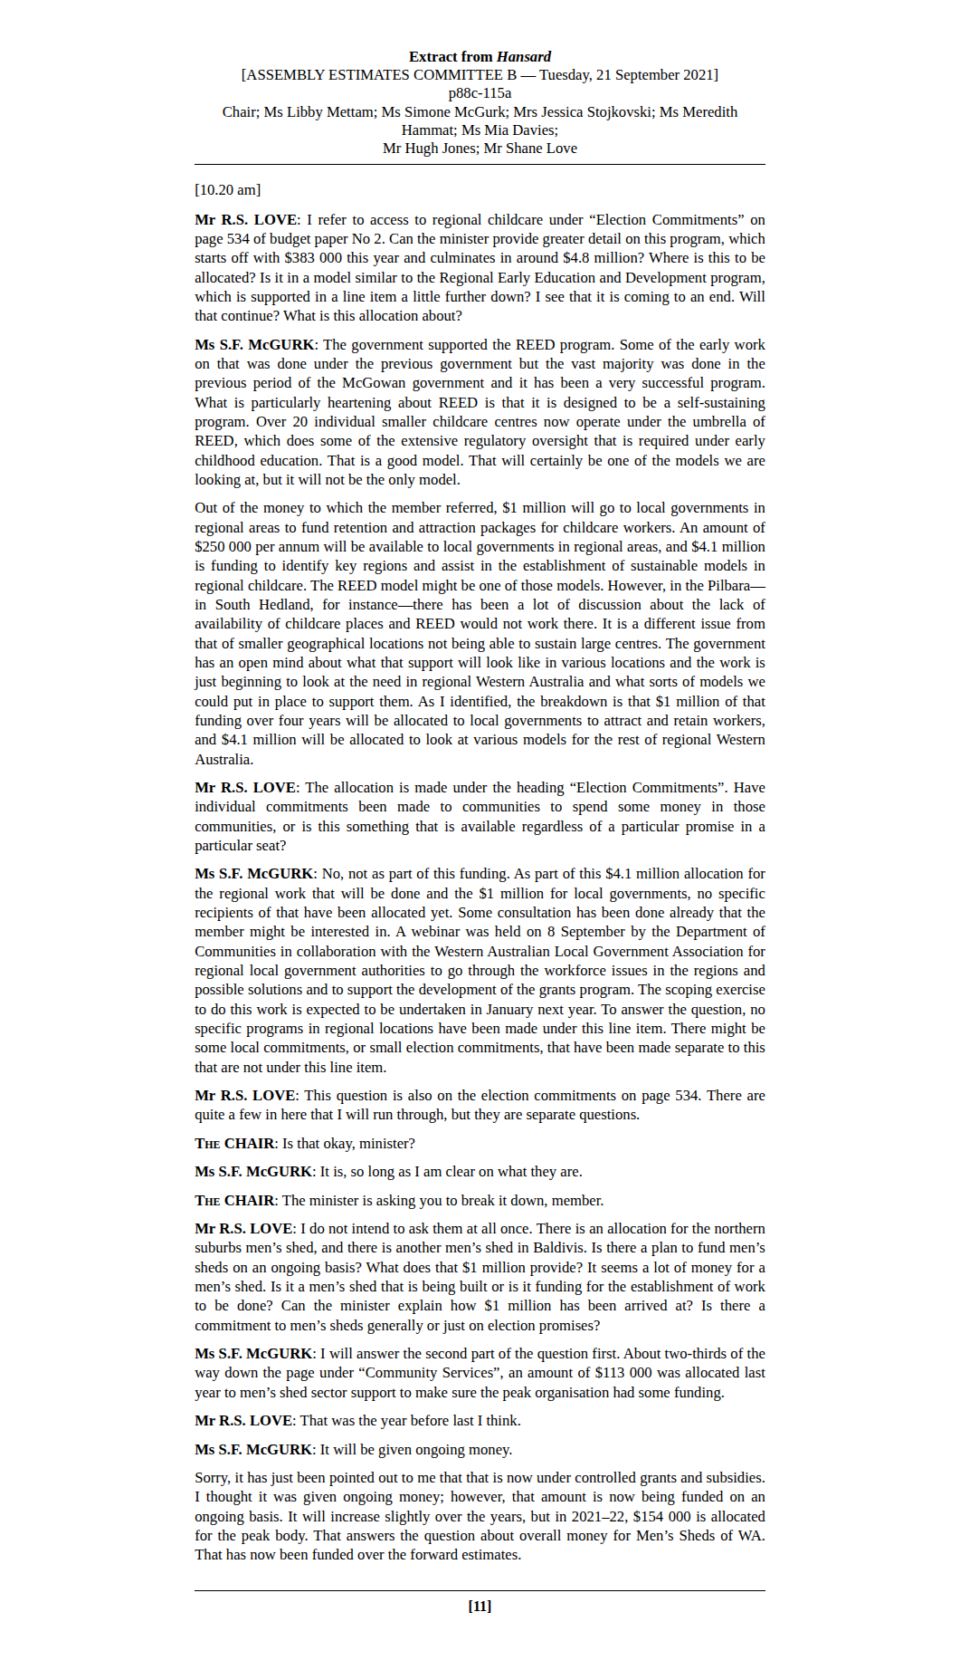Extract from Hansard
[ASSEMBLY ESTIMATES COMMITTEE B — Tuesday, 21 September 2021]
p88c-115a
Chair; Ms Libby Mettam; Ms Simone McGurk; Mrs Jessica Stojkovski; Ms Meredith Hammat; Ms Mia Davies;
Mr Hugh Jones; Mr Shane Love
[10.20 am]
Mr R.S. LOVE: I refer to access to regional childcare under “Election Commitments” on page 534 of budget paper No 2. Can the minister provide greater detail on this program, which starts off with $383 000 this year and culminates in around $4.8 million? Where is this to be allocated? Is it in a model similar to the Regional Early Education and Development program, which is supported in a line item a little further down? I see that it is coming to an end. Will that continue? What is this allocation about?
Ms S.F. McGURK: The government supported the REED program. Some of the early work on that was done under the previous government but the vast majority was done in the previous period of the McGowan government and it has been a very successful program. What is particularly heartening about REED is that it is designed to be a self-sustaining program. Over 20 individual smaller childcare centres now operate under the umbrella of REED, which does some of the extensive regulatory oversight that is required under early childhood education. That is a good model. That will certainly be one of the models we are looking at, but it will not be the only model.
Out of the money to which the member referred, $1 million will go to local governments in regional areas to fund retention and attraction packages for childcare workers. An amount of $250 000 per annum will be available to local governments in regional areas, and $4.1 million is funding to identify key regions and assist in the establishment of sustainable models in regional childcare. The REED model might be one of those models. However, in the Pilbara—in South Hedland, for instance—there has been a lot of discussion about the lack of availability of childcare places and REED would not work there. It is a different issue from that of smaller geographical locations not being able to sustain large centres. The government has an open mind about what that support will look like in various locations and the work is just beginning to look at the need in regional Western Australia and what sorts of models we could put in place to support them. As I identified, the breakdown is that $1 million of that funding over four years will be allocated to local governments to attract and retain workers, and $4.1 million will be allocated to look at various models for the rest of regional Western Australia.
Mr R.S. LOVE: The allocation is made under the heading “Election Commitments”. Have individual commitments been made to communities to spend some money in those communities, or is this something that is available regardless of a particular promise in a particular seat?
Ms S.F. McGURK: No, not as part of this funding. As part of this $4.1 million allocation for the regional work that will be done and the $1 million for local governments, no specific recipients of that have been allocated yet. Some consultation has been done already that the member might be interested in. A webinar was held on 8 September by the Department of Communities in collaboration with the Western Australian Local Government Association for regional local government authorities to go through the workforce issues in the regions and possible solutions and to support the development of the grants program. The scoping exercise to do this work is expected to be undertaken in January next year. To answer the question, no specific programs in regional locations have been made under this line item. There might be some local commitments, or small election commitments, that have been made separate to this that are not under this line item.
Mr R.S. LOVE: This question is also on the election commitments on page 534. There are quite a few in here that I will run through, but they are separate questions.
The CHAIR: Is that okay, minister?
Ms S.F. McGURK: It is, so long as I am clear on what they are.
The CHAIR: The minister is asking you to break it down, member.
Mr R.S. LOVE: I do not intend to ask them at all once. There is an allocation for the northern suburbs men’s shed, and there is another men’s shed in Baldivis. Is there a plan to fund men’s sheds on an ongoing basis? What does that $1 million provide? It seems a lot of money for a men’s shed. Is it a men’s shed that is being built or is it funding for the establishment of work to be done? Can the minister explain how $1 million has been arrived at? Is there a commitment to men’s sheds generally or just on election promises?
Ms S.F. McGURK: I will answer the second part of the question first. About two-thirds of the way down the page under “Community Services”, an amount of $113 000 was allocated last year to men’s shed sector support to make sure the peak organisation had some funding.
Mr R.S. LOVE: That was the year before last I think.
Ms S.F. McGURK: It will be given ongoing money.
Sorry, it has just been pointed out to me that that is now under controlled grants and subsidies. I thought it was given ongoing money; however, that amount is now being funded on an ongoing basis. It will increase slightly over the years, but in 2021–22, $154 000 is allocated for the peak body. That answers the question about overall money for Men’s Sheds of WA. That has now been funded over the forward estimates.
[11]